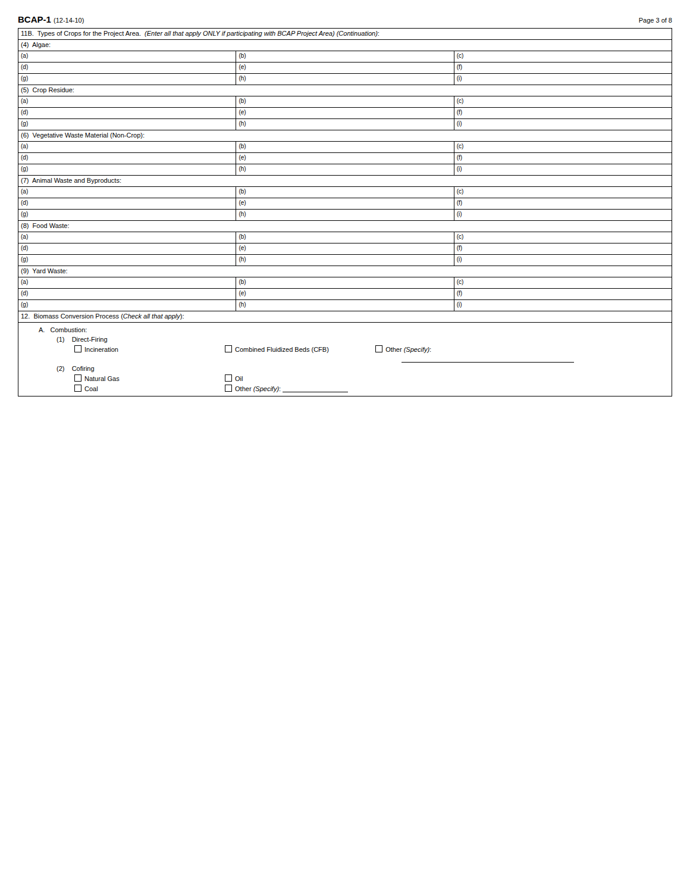BCAP-1 (12-14-10)
Page 3 of 8
| 11B. Types of Crops for the Project Area. (Enter all that apply ONLY if participating with BCAP Project Area) (Continuation) : |
| (4) Algae: |
| (a) | (b) | (c) |
| (d) | (e) | (f) |
| (g) | (h) | (i) |
| (5) Crop Residue: |
| (a) | (b) | (c) |
| (d) | (e) | (f) |
| (g) | (h) | (i) |
| (6) Vegetative Waste Material (Non-Crop): |
| (a) | (b) | (c) |
| (d) | (e) | (f) |
| (g) | (h) | (i) |
| (7) Animal Waste and Byproducts: |
| (a) | (b) | (c) |
| (d) | (e) | (f) |
| (g) | (h) | (i) |
| (8) Food Waste: |
| (a) | (b) | (c) |
| (d) | (e) | (f) |
| (g) | (h) | (i) |
| (9) Yard Waste: |
| (a) | (b) | (c) |
| (d) | (e) | (f) |
| (g) | (h) | (i) |
| 12. Biomass Conversion Process ( Check all that apply ): |
| A. Combustion: (1) Direct-Firing Incineration Combined Fluidized Beds (CFB) Other (Specify) : (2) Cofiring Natural Gas Oil Coal Other (Specify) : |